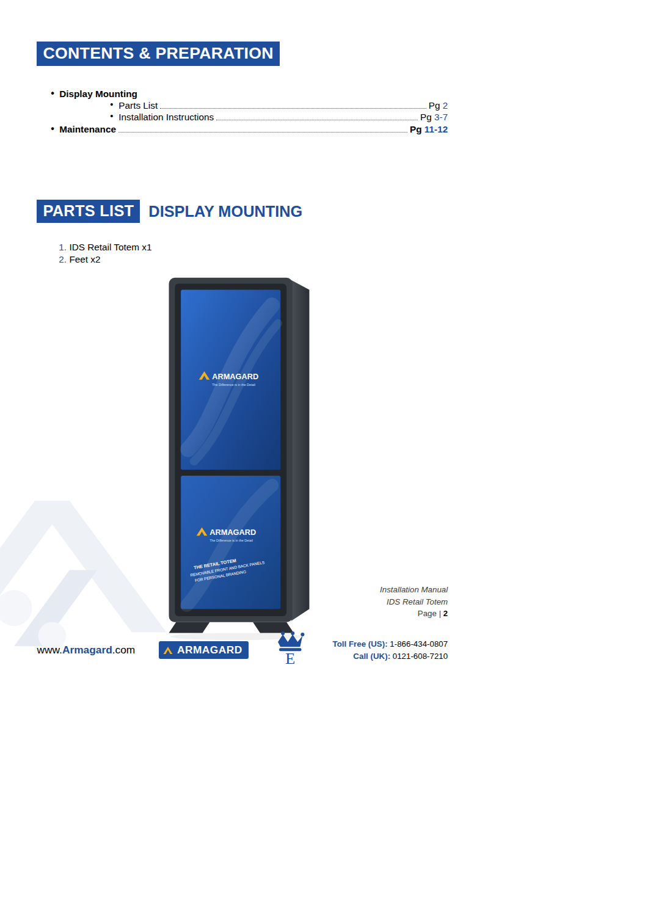CONTENTS & PREPARATION
Display Mounting
Parts List Pg 2
Installation Instructions Pg 3-7
Maintenance Pg 11-12
PARTS LIST DISPLAY MOUNTING
IDS Retail Totem x1
Feet x2
ARMAGARD The Difference is in the Detail ARMAGARD The Difference is in the Detail THE RETAIL TOTEM REMOVABLE FRONT AND BACK PANELS FOR PERSONAL BRANDING
Installation Manual
IDS Retail Totem
Page | 2
www. Armagard.com
ARMAGARD
E
Toll Free (US): 1-866-434-0807
Call (UK): 0121-608-7210